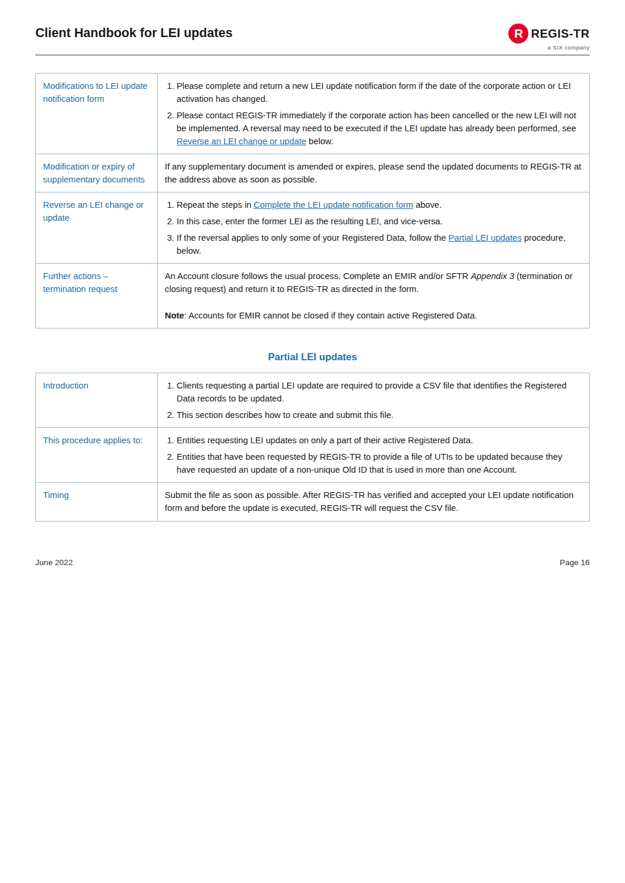Client Handbook for LEI updates
RREGIS-TR
a SIX company
| Modifications to LEI update notification form | Please complete and return a new LEI update notification form if the date of the corporate action or LEI activation has changed. Please contact REGIS-TR immediately if the corporate action has been cancelled or the new LEI will not be implemented. A reversal may need to be executed if the LEI update has already been performed, see Reverse an LEI change or update below. |
| Modification or expiry of supplementary documents | If any supplementary document is amended or expires, please send the updated documents to REGIS-TR at the address above as soon as possible. |
| Reverse an LEI change or update | Repeat the steps in Complete the LEI update notification form above. In this case, enter the former LEI as the resulting LEI, and vice-versa. If the reversal applies to only some of your Registered Data, follow the Partial LEI updates procedure, below. |
| Further actions – termination request | An Account closure follows the usual process. Complete an EMIR and/or SFTR Appendix 3 (termination or closing request) and return it to REGIS-TR as directed in the form. Note : Accounts for EMIR cannot be closed if they contain active Registered Data. |
Partial LEI updates
| Introduction | Clients requesting a partial LEI update are required to provide a CSV file that identifies the Registered Data records to be updated. This section describes how to create and submit this file. |
| This procedure applies to: | Entities requesting LEI updates on only a part of their active Registered Data. Entities that have been requested by REGIS-TR to provide a file of UTIs to be updated because they have requested an update of a non-unique Old ID that is used in more than one Account. |
| Timing | Submit the file as soon as possible. After REGIS-TR has verified and accepted your LEI update notification form and before the update is executed, REGIS-TR will request the CSV file. |
June 2022 Page 16